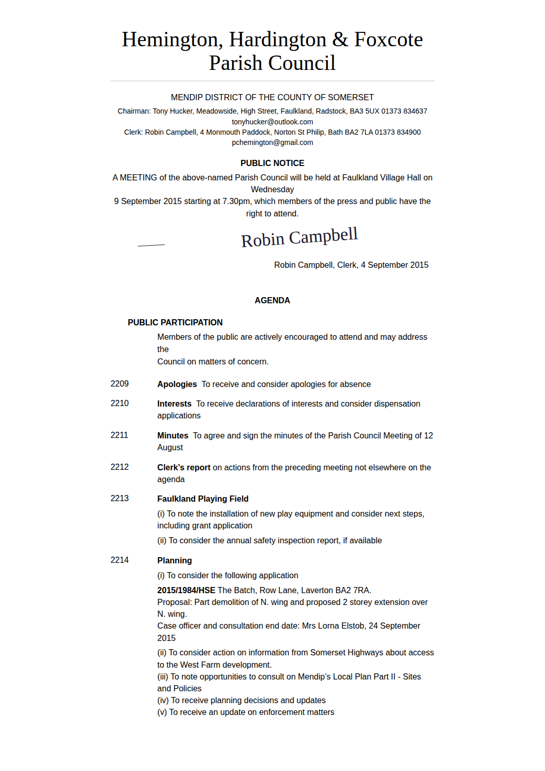Hemington, Hardington & Foxcote
Parish Council
MENDIP DISTRICT OF THE COUNTY OF SOMERSET
Chairman: Tony Hucker, Meadowside, High Street, Faulkland, Radstock, BA3 5UX 01373 834637 tonyhucker@outlook.com
Clerk: Robin Campbell, 4 Monmouth Paddock, Norton St Philip, Bath BA2 7LA 01373 834900 pchemington@gmail.com
PUBLIC NOTICE
A MEETING of the above-named Parish Council will be held at Faulkland Village Hall on Wednesday
9 September 2015 starting at 7.30pm, which members of the press and public have the right to attend.
Robin Campbell
Robin Campbell, Clerk, 4 September 2015
AGENDA
PUBLIC PARTICIPATION
Members of the public are actively encouraged to attend and may address the
Council on matters of concern.
| 2209 | Apologies To receive and consider apologies for absence |
| 2210 | Interests To receive declarations of interests and consider dispensation applications |
| 2211 | Minutes To agree and sign the minutes of the Parish Council Meeting of 12 August |
| 2212 | Clerk’s report on actions from the preceding meeting not elsewhere on the agenda |
| 2213 | Faulkland Playing Field (i) To note the installation of new play equipment and consider next steps, including grant application (ii) To consider the annual safety inspection report, if available |
| 2214 | Planning (i) To consider the following application 2015/1984/HSE The Batch, Row Lane, Laverton BA2 7RA. Proposal: Part demolition of N. wing and proposed 2 storey extension over N. wing. Case officer and consultation end date: Mrs Lorna Elstob, 24 September 2015 (ii) To consider action on information from Somerset Highways about access to the West Farm development. (iii) To note opportunities to consult on Mendip’s Local Plan Part II - Sites and Policies (iv) To receive planning decisions and updates (v) To receive an update on enforcement matters |